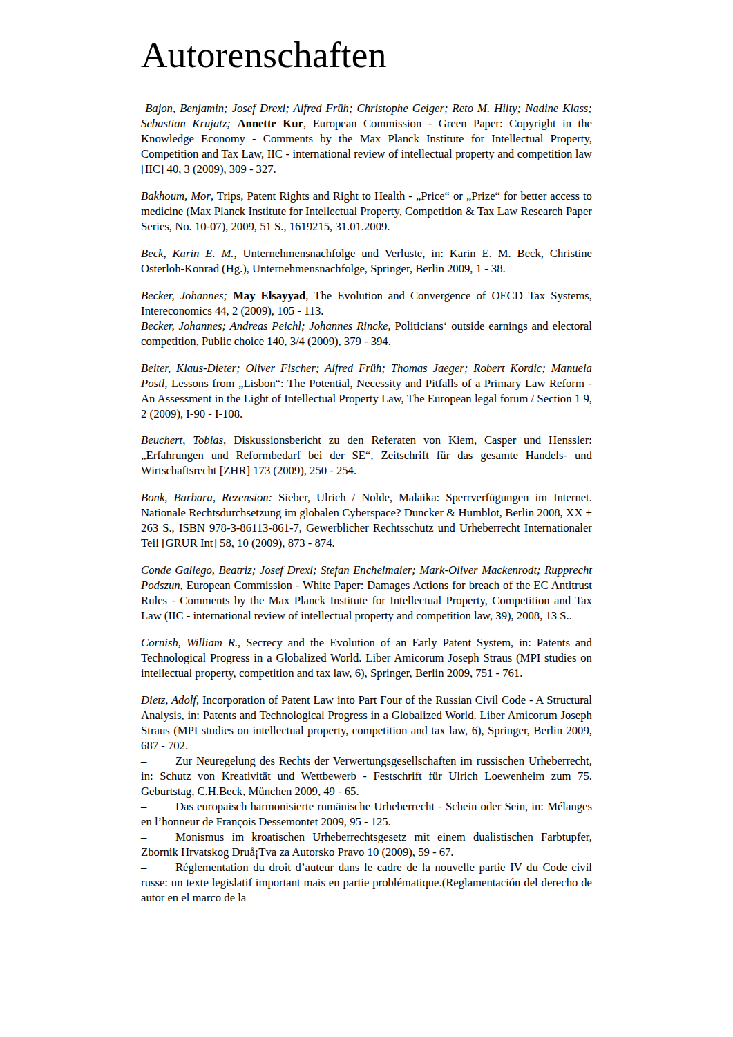Autorenschaften
Bajon, Benjamin; Josef Drexl; Alfred Früh; Christophe Geiger; Reto M. Hilty; Nadine Klass; Sebastian Krujatz; Annette Kur, European Commission - Green Paper: Copyright in the Knowledge Economy - Comments by the Max Planck Institute for Intellectual Property, Competition and Tax Law, IIC - international review of intellectual property and competition law [IIC] 40, 3 (2009), 309 - 327.
Bakhoum, Mor, Trips, Patent Rights and Right to Health - „Price“ or „Prize“ for better access to medicine (Max Planck Institute for Intellectual Property, Competition & Tax Law Research Paper Series, No. 10-07), 2009, 51 S., 1619215, 31.01.2009.
Beck, Karin E. M., Unternehmensnachfolge und Verluste, in: Karin E. M. Beck, Christine Osterloh-Konrad (Hg.), Unternehmensnachfolge, Springer, Berlin 2009, 1 - 38.
Becker, Johannes; May Elsayyad, The Evolution and Convergence of OECD Tax Systems, Intereconomics 44, 2 (2009), 105 - 113.
Becker, Johannes; Andreas Peichl; Johannes Rincke, Politicians‘ outside earnings and electoral competition, Public choice 140, 3/4 (2009), 379 - 394.
Beiter, Klaus-Dieter; Oliver Fischer; Alfred Früh; Thomas Jaeger; Robert Kordic; Manuela Postl, Lessons from „Lisbon“: The Potential, Necessity and Pitfalls of a Primary Law Reform - An Assessment in the Light of Intellectual Property Law, The European legal forum / Section 1 9, 2 (2009), I-90 - I-108.
Beuchert, Tobias, Diskussionsbericht zu den Referaten von Kiem, Casper und Henssler: „Erfahrungen und Reformbedarf bei der SE“, Zeitschrift für das gesamte Handels- und Wirtschaftsrecht [ZHR] 173 (2009), 250 - 254.
Bonk, Barbara, Rezension: Sieber, Ulrich / Nolde, Malaika: Sperrverfügungen im Internet. Nationale Rechtsdurchsetzung im globalen Cyberspace? Duncker & Humblot, Berlin 2008, XX + 263 S., ISBN 978-3-86113-861-7, Gewerblicher Rechtsschutz und Urheberrecht Internationaler Teil [GRUR Int] 58, 10 (2009), 873 - 874.
Conde Gallego, Beatriz; Josef Drexl; Stefan Enchelmaier; Mark-Oliver Mackenrodt; Rupprecht Podszun, European Commission - White Paper: Damages Actions for breach of the EC Antitrust Rules - Comments by the Max Planck Institute for Intellectual Property, Competition and Tax Law (IIC - international review of intellectual property and competition law, 39), 2008, 13 S..
Cornish, William R., Secrecy and the Evolution of an Early Patent System, in: Patents and Technological Progress in a Globalized World. Liber Amicorum Joseph Straus (MPI studies on intellectual property, competition and tax law, 6), Springer, Berlin 2009, 751 - 761.
Dietz, Adolf, Incorporation of Patent Law into Part Four of the Russian Civil Code - A Structural Analysis, in: Patents and Technological Progress in a Globalized World. Liber Amicorum Joseph Straus (MPI studies on intellectual property, competition and tax law, 6), Springer, Berlin 2009, 687 - 702.
–Zur Neuregelung des Rechts der Verwertungsgesellschaften im russischen Urheberrecht, in: Schutz von Kreativität und Wettbewerb - Festschrift für Ulrich Loewenheim zum 75. Geburtstag, C.H.Beck, München 2009, 49 - 65.
–Das europaisch harmonisierte rumänische Urheberrecht - Schein oder Sein, in: Mélanges en l’honneur de François Dessemontet 2009, 95 - 125.
–Monismus im kroatischen Urheberrechtsgesetz mit einem dualistischen Farbtupfer, Zbornik Hrvatskog Druå¡Tva za Autorsko Pravo 10 (2009), 59 - 67.
–Réglementation du droit d’auteur dans le cadre de la nouvelle partie IV du Code civil russe: un texte legislatif important mais en partie problématique.(Reglamentación del derecho de autor en el marco de la